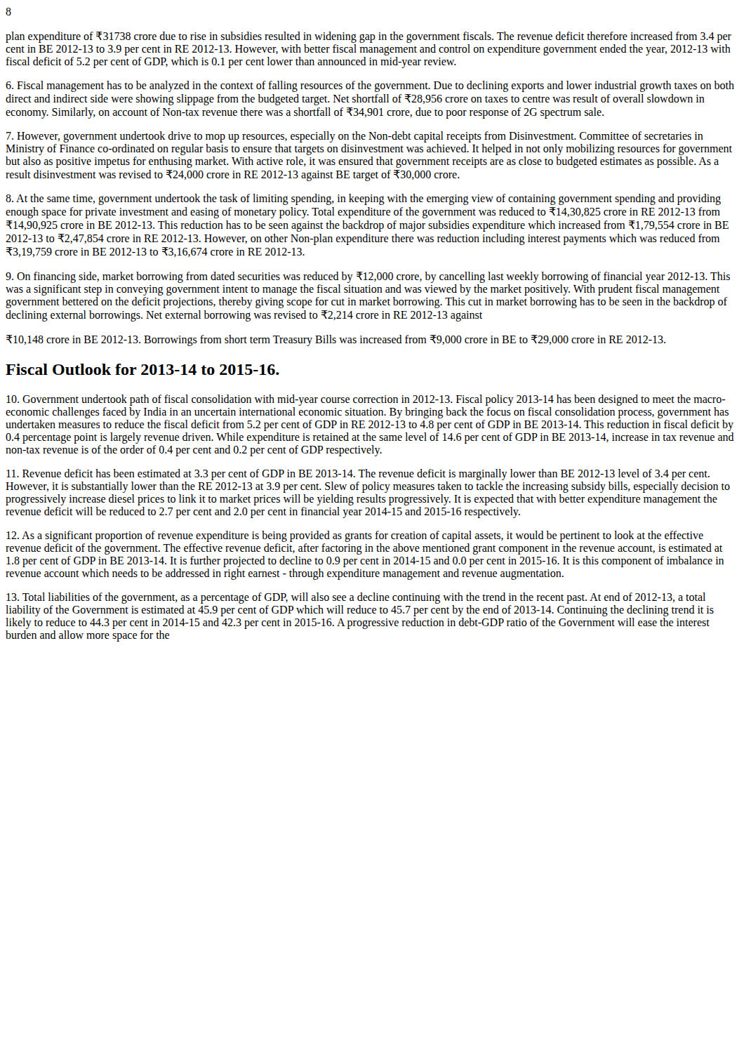8
plan expenditure of ₹31738 crore due to rise in subsidies resulted in widening gap in the government fiscals. The revenue deficit therefore increased from 3.4 per cent in BE 2012-13 to 3.9 per cent in RE 2012-13. However, with better fiscal management and control on expenditure government ended the year, 2012-13 with fiscal deficit of 5.2 per cent of GDP, which is 0.1 per cent lower than announced in mid-year review.
6. Fiscal management has to be analyzed in the context of falling resources of the government. Due to declining exports and lower industrial growth taxes on both direct and indirect side were showing slippage from the budgeted target. Net shortfall of ₹28,956 crore on taxes to centre was result of overall slowdown in economy. Similarly, on account of Non-tax revenue there was a shortfall of ₹34,901 crore, due to poor response of 2G spectrum sale.
7. However, government undertook drive to mop up resources, especially on the Non-debt capital receipts from Disinvestment. Committee of secretaries in Ministry of Finance co-ordinated on regular basis to ensure that targets on disinvestment was achieved. It helped in not only mobilizing resources for government but also as positive impetus for enthusing market. With active role, it was ensured that government receipts are as close to budgeted estimates as possible. As a result disinvestment was revised to ₹24,000 crore in RE 2012-13 against BE target of ₹30,000 crore.
8. At the same time, government undertook the task of limiting spending, in keeping with the emerging view of containing government spending and providing enough space for private investment and easing of monetary policy. Total expenditure of the government was reduced to ₹14,30,825 crore in RE 2012-13 from ₹14,90,925 crore in BE 2012-13. This reduction has to be seen against the backdrop of major subsidies expenditure which increased from ₹1,79,554 crore in BE 2012-13 to ₹2,47,854 crore in RE 2012-13. However, on other Non-plan expenditure there was reduction including interest payments which was reduced from ₹3,19,759 crore in BE 2012-13 to ₹3,16,674 crore in RE 2012-13.
9. On financing side, market borrowing from dated securities was reduced by ₹12,000 crore, by cancelling last weekly borrowing of financial year 2012-13. This was a significant step in conveying government intent to manage the fiscal situation and was viewed by the market positively. With prudent fiscal management government bettered on the deficit projections, thereby giving scope for cut in market borrowing. This cut in market borrowing has to be seen in the backdrop of declining external borrowings. Net external borrowing was revised to ₹2,214 crore in RE 2012-13 against
₹10,148 crore in BE 2012-13. Borrowings from short term Treasury Bills was increased from ₹9,000 crore in BE to ₹29,000 crore in RE 2012-13.
Fiscal Outlook for 2013-14 to 2015-16.
10. Government undertook path of fiscal consolidation with mid-year course correction in 2012-13. Fiscal policy 2013-14 has been designed to meet the macro-economic challenges faced by India in an uncertain international economic situation. By bringing back the focus on fiscal consolidation process, government has undertaken measures to reduce the fiscal deficit from 5.2 per cent of GDP in RE 2012-13 to 4.8 per cent of GDP in BE 2013-14. This reduction in fiscal deficit by 0.4 percentage point is largely revenue driven. While expenditure is retained at the same level of 14.6 per cent of GDP in BE 2013-14, increase in tax revenue and non-tax revenue is of the order of 0.4 per cent and 0.2 per cent of GDP respectively.
11. Revenue deficit has been estimated at 3.3 per cent of GDP in BE 2013-14. The revenue deficit is marginally lower than BE 2012-13 level of 3.4 per cent. However, it is substantially lower than the RE 2012-13 at 3.9 per cent. Slew of policy measures taken to tackle the increasing subsidy bills, especially decision to progressively increase diesel prices to link it to market prices will be yielding results progressively. It is expected that with better expenditure management the revenue deficit will be reduced to 2.7 per cent and 2.0 per cent in financial year 2014-15 and 2015-16 respectively.
12. As a significant proportion of revenue expenditure is being provided as grants for creation of capital assets, it would be pertinent to look at the effective revenue deficit of the government. The effective revenue deficit, after factoring in the above mentioned grant component in the revenue account, is estimated at 1.8 per cent of GDP in BE 2013-14. It is further projected to decline to 0.9 per cent in 2014-15 and 0.0 per cent in 2015-16. It is this component of imbalance in revenue account which needs to be addressed in right earnest - through expenditure management and revenue augmentation.
13. Total liabilities of the government, as a percentage of GDP, will also see a decline continuing with the trend in the recent past. At end of 2012-13, a total liability of the Government is estimated at 45.9 per cent of GDP which will reduce to 45.7 per cent by the end of 2013-14. Continuing the declining trend it is likely to reduce to 44.3 per cent in 2014-15 and 42.3 per cent in 2015-16. A progressive reduction in debt-GDP ratio of the Government will ease the interest burden and allow more space for the